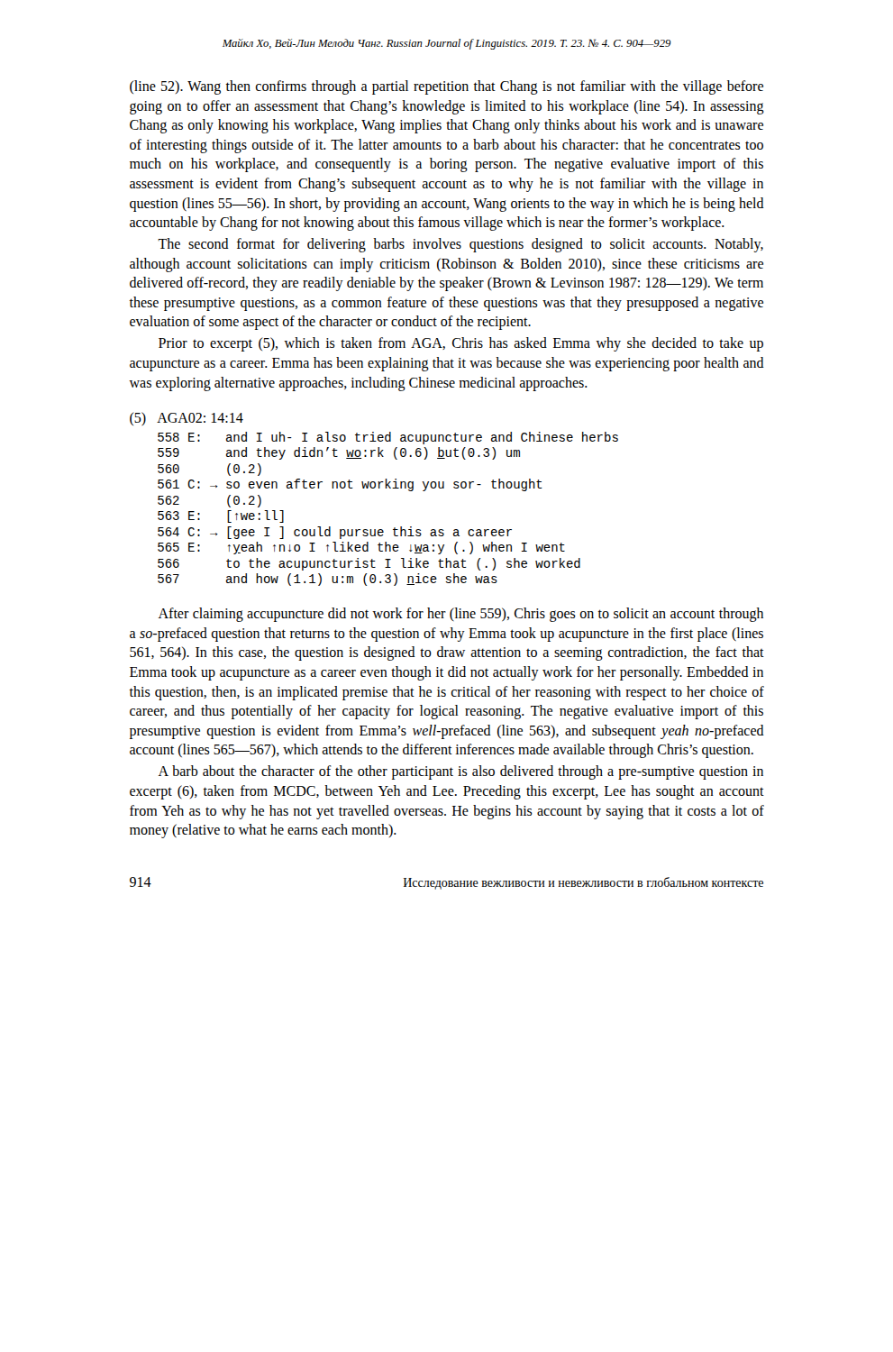Майкл Хо, Вей-Лин Мелоди Чанг. Russian Journal of Linguistics. 2019. Т. 23. № 4. С. 904—929
(line 52). Wang then confirms through a partial repetition that Chang is not familiar with the village before going on to offer an assessment that Chang’s knowledge is limited to his workplace (line 54). In assessing Chang as only knowing his workplace, Wang implies that Chang only thinks about his work and is unaware of interesting things outside of it. The latter amounts to a barb about his character: that he concentrates too much on his workplace, and consequently is a boring person. The negative evaluative import of this assessment is evident from Chang’s subsequent account as to why he is not familiar with the village in question (lines 55—56). In short, by providing an account, Wang orients to the way in which he is being held accountable by Chang for not knowing about this famous village which is near the former’s workplace.
The second format for delivering barbs involves questions designed to solicit accounts. Notably, although account solicitations can imply criticism (Robinson & Bolden 2010), since these criticisms are delivered off-record, they are readily deniable by the speaker (Brown & Levinson 1987: 128—129). We term these presumptive questions, as a common feature of these questions was that they presupposed a negative evaluation of some aspect of the character or conduct of the recipient.
Prior to excerpt (5), which is taken from AGA, Chris has asked Emma why she decided to take up acupuncture as a career. Emma has been explaining that it was because she was experiencing poor health and was exploring alternative approaches, including Chinese medicinal approaches.
(5) AGA02: 14:14
558 E:   and I uh- I also tried acupuncture and Chinese herbs
559      and they didn’t wo:rk (0.6) but(0.3) um
560      (0.2)
561 C: → so even after not working you sor- thought
562      (0.2)
563 E:   [↑we:ll]
564 C: → [gee I ] could pursue this as a career
565 E:   ↑yeah ↑n↓o I ↑liked the ↓wa:y (.) when I went
566      to the acupuncturist I like that (.) she worked
567      and how (1.1) u:m (0.3) nice she was
After claiming accupuncture did not work for her (line 559), Chris goes on to solicit an account through a so-prefaced question that returns to the question of why Emma took up acupuncture in the first place (lines 561, 564). In this case, the question is designed to draw attention to a seeming contradiction, the fact that Emma took up acupuncture as a career even though it did not actually work for her personally. Embedded in this question, then, is an implicated premise that he is critical of her reasoning with respect to her choice of career, and thus potentially of her capacity for logical reasoning. The negative evaluative import of this presumptive question is evident from Emma’s well-prefaced (line 563), and subsequent yeah no-prefaced account (lines 565—567), which attends to the different inferences made available through Chris’s question.
A barb about the character of the other participant is also delivered through a pre-sumptive question in excerpt (6), taken from MCDC, between Yeh and Lee. Preceding this excerpt, Lee has sought an account from Yeh as to why he has not yet travelled overseas. He begins his account by saying that it costs a lot of money (relative to what he earns each month).
914 Исследование вежливости и невежливости в глобальном контексте